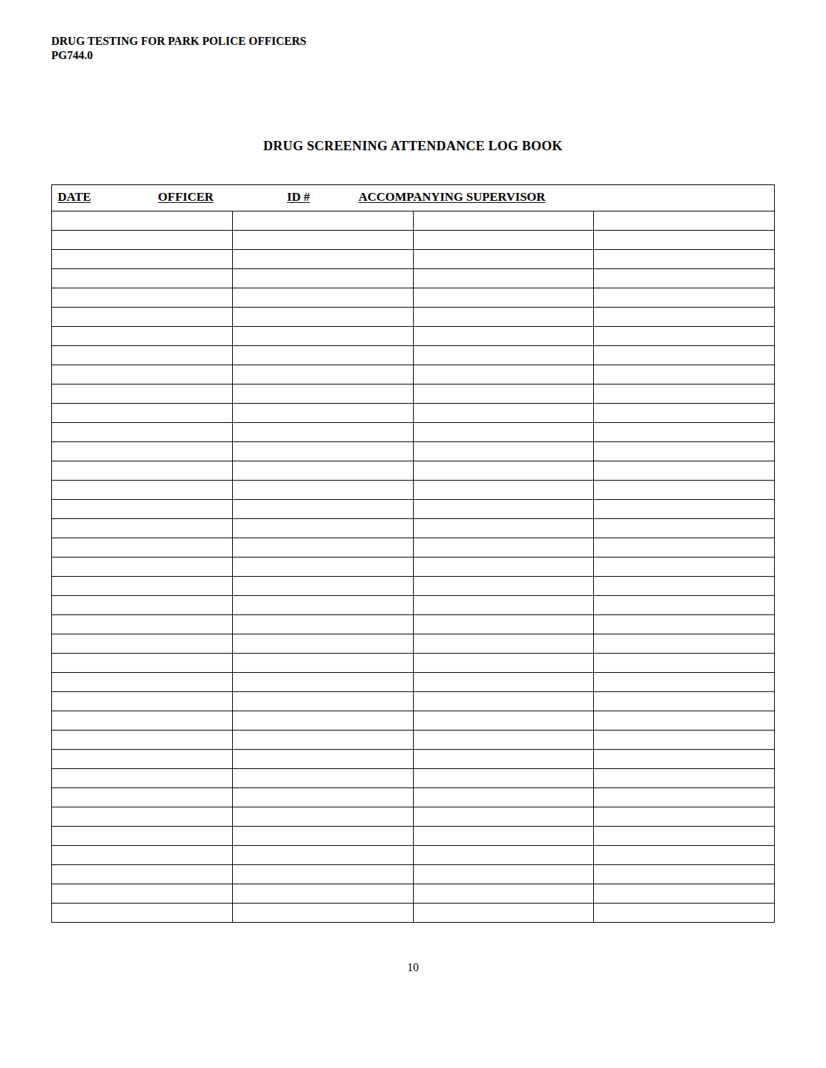DRUG TESTING FOR PARK POLICE OFFICERS
PG744.0
DRUG SCREENING ATTENDANCE LOG BOOK
| DATE OFFICER ID # ACCOMPANYING SUPERVISOR |
| --- |
10